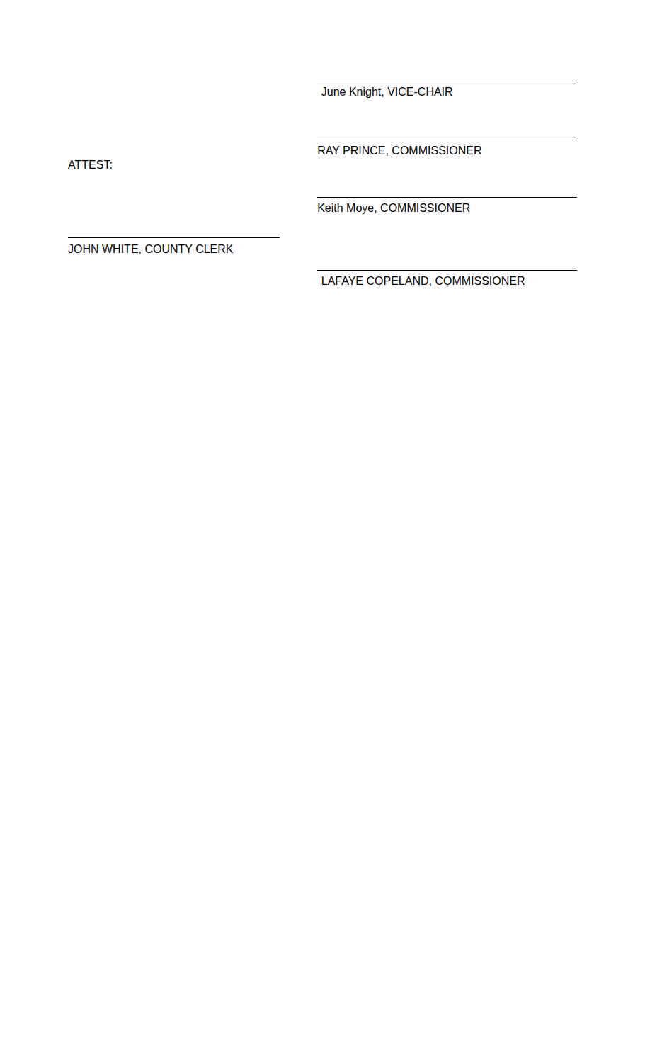| | June Knight, VICE-CHAIR |
| ATTEST: | RAY PRINCE, COMMISSIONER |
| JOHN WHITE, COUNTY CLERK | Keith Moye, COMMISSIONER |
| | LAFAYE COPELAND, COMMISSIONER |